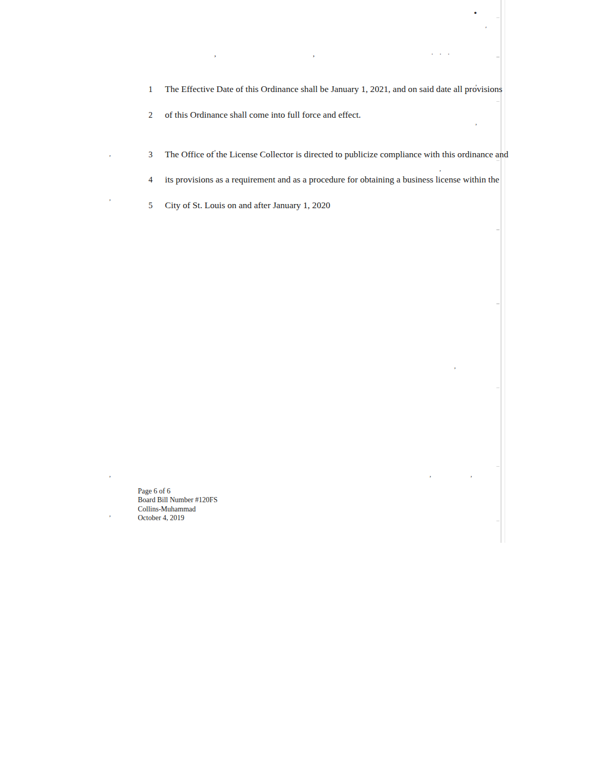• ′ ··· , , , , , , , , , , , , ,
The Effective Date of this Ordinance shall be January 1, 2021, and on said date all provisions
of this Ordinance shall come into full force and effect.
The Office of the License Collector is directed to publicize compliance with this ordinance and
its provisions as a requirement and as a procedure for obtaining a business license within the
City of St. Louis on and after January 1, 2020
Page 6 of 6
Board Bill Number #120FS
Collins-Muhammad
October 4, 2019